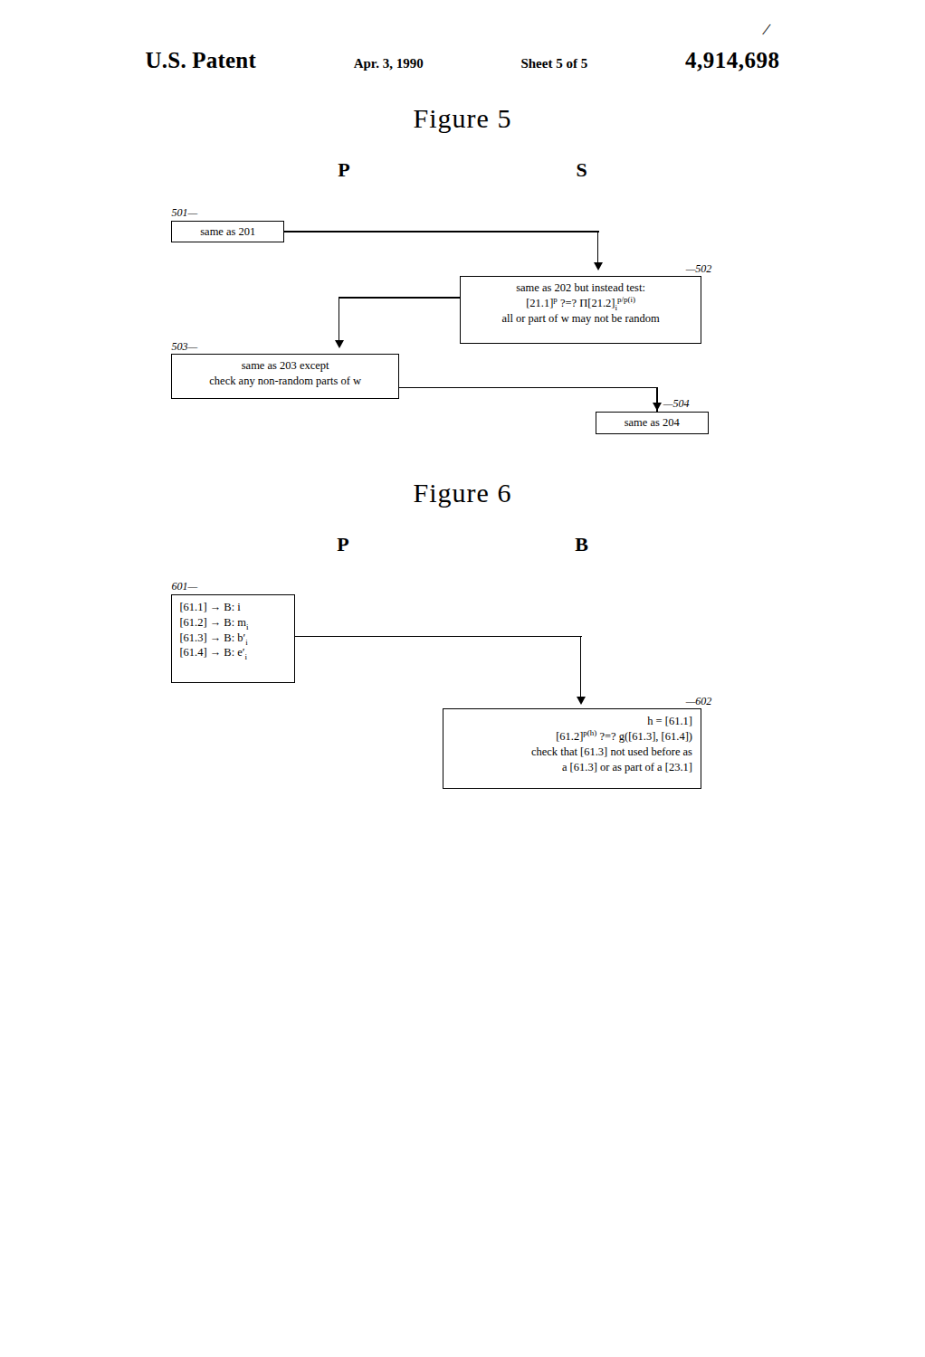/
U.S. Patent
Apr. 3, 1990
Sheet 5 of 5
4,914,698
Figure 5
P S
501—
same as 201
—502
same as 202 but instead test:
[21.1]p ?=? Π[21.2]ip/p(i)
all or part of w may not be random
503—
same as 203 except
check any non-random parts of w
—504
same as 204
Figure 6
P B
601—
[61.1] → B: i
[61.2] → B: mi
[61.3] → B: b′i
[61.4] → B: e′i
—602
h = [61.1]
[61.2]p(h) ?=? g([61.3], [61.4])
check that [61.3] not used before as
a [61.3] or as part of a [23.1]